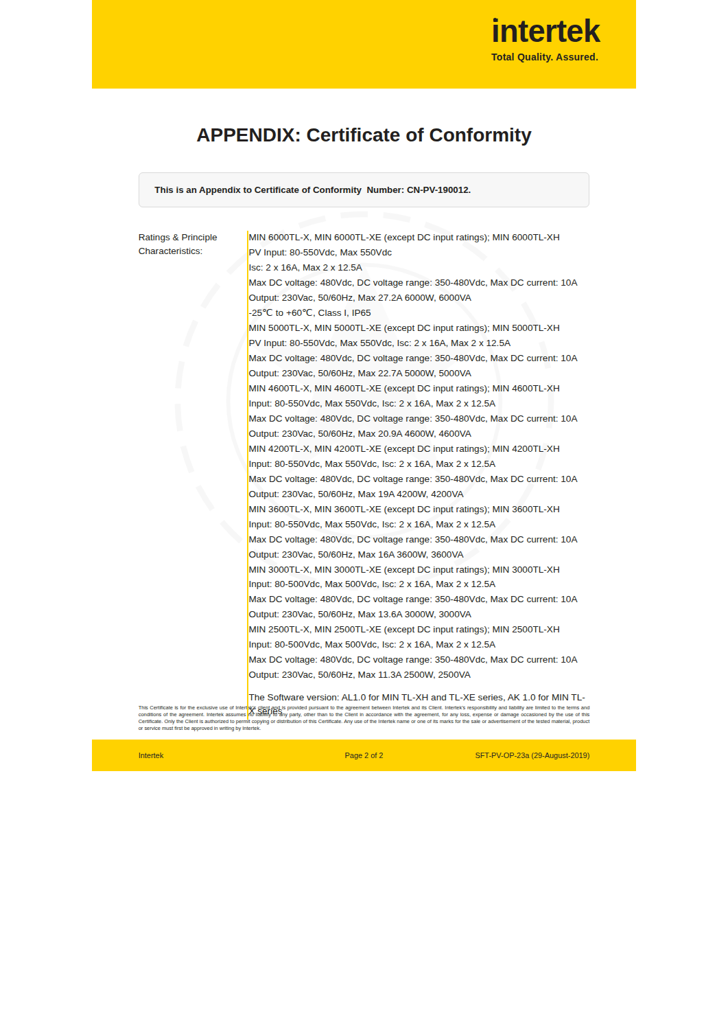intertek
Total Quality. Assured.
APPENDIX: Certificate of Conformity
This is an Appendix to Certificate of Conformity Number: CN-PV-190012.
| Ratings & Principle Characteristics: | MIN 6000TL-X, MIN 6000TL-XE (except DC input ratings); MIN 6000TL-XH PV Input: 80-550Vdc, Max 550Vdc Isc: 2 x 16A, Max 2 x 12.5A Max DC voltage: 480Vdc, DC voltage range: 350-480Vdc, Max DC current: 10A Output: 230Vac, 50/60Hz, Max 27.2A 6000W, 6000VA -25℃ to +60℃, Class I, IP65 MIN 5000TL-X, MIN 5000TL-XE (except DC input ratings); MIN 5000TL-XH PV Input: 80-550Vdc, Max 550Vdc, Isc: 2 x 16A, Max 2 x 12.5A Max DC voltage: 480Vdc, DC voltage range: 350-480Vdc, Max DC current: 10A Output: 230Vac, 50/60Hz, Max 22.7A 5000W, 5000VA MIN 4600TL-X, MIN 4600TL-XE (except DC input ratings); MIN 4600TL-XH Input: 80-550Vdc, Max 550Vdc, Isc: 2 x 16A, Max 2 x 12.5A Max DC voltage: 480Vdc, DC voltage range: 350-480Vdc, Max DC current: 10A Output: 230Vac, 50/60Hz, Max 20.9A 4600W, 4600VA MIN 4200TL-X, MIN 4200TL-XE (except DC input ratings); MIN 4200TL-XH Input: 80-550Vdc, Max 550Vdc, Isc: 2 x 16A, Max 2 x 12.5A Max DC voltage: 480Vdc, DC voltage range: 350-480Vdc, Max DC current: 10A Output: 230Vac, 50/60Hz, Max 19A 4200W, 4200VA MIN 3600TL-X, MIN 3600TL-XE (except DC input ratings); MIN 3600TL-XH Input: 80-550Vdc, Max 550Vdc, Isc: 2 x 16A, Max 2 x 12.5A Max DC voltage: 480Vdc, DC voltage range: 350-480Vdc, Max DC current: 10A Output: 230Vac, 50/60Hz, Max 16A 3600W, 3600VA MIN 3000TL-X, MIN 3000TL-XE (except DC input ratings); MIN 3000TL-XH Input: 80-500Vdc, Max 500Vdc, Isc: 2 x 16A, Max 2 x 12.5A Max DC voltage: 480Vdc, DC voltage range: 350-480Vdc, Max DC current: 10A Output: 230Vac, 50/60Hz, Max 13.6A 3000W, 3000VA MIN 2500TL-X, MIN 2500TL-XE (except DC input ratings); MIN 2500TL-XH Input: 80-500Vdc, Max 500Vdc, Isc: 2 x 16A, Max 2 x 12.5A Max DC voltage: 480Vdc, DC voltage range: 350-480Vdc, Max DC current: 10A Output: 230Vac, 50/60Hz, Max 11.3A 2500W, 2500VA The Software version: AL1.0 for MIN TL-XH and TL-XE series, AK 1.0 for MIN TL-X series |
This Certificate is for the exclusive use of Intertek's client and is provided pursuant to the agreement between Intertek and its Client. Intertek's responsibility and liability are limited to the terms and conditions of the agreement. Intertek assumes no liability to any party, other than to the Client in accordance with the agreement, for any loss, expense or damage occasioned by the use of this Certificate. Only the Client is authorized to permit copying or distribution of this Certificate. Any use of the Intertek name or one of its marks for the sale or advertisement of the tested material, product or service must first be approved in writing by Intertek.
Intertek
Page 2 of 2
SFT-PV-OP-23a (29-August-2019)